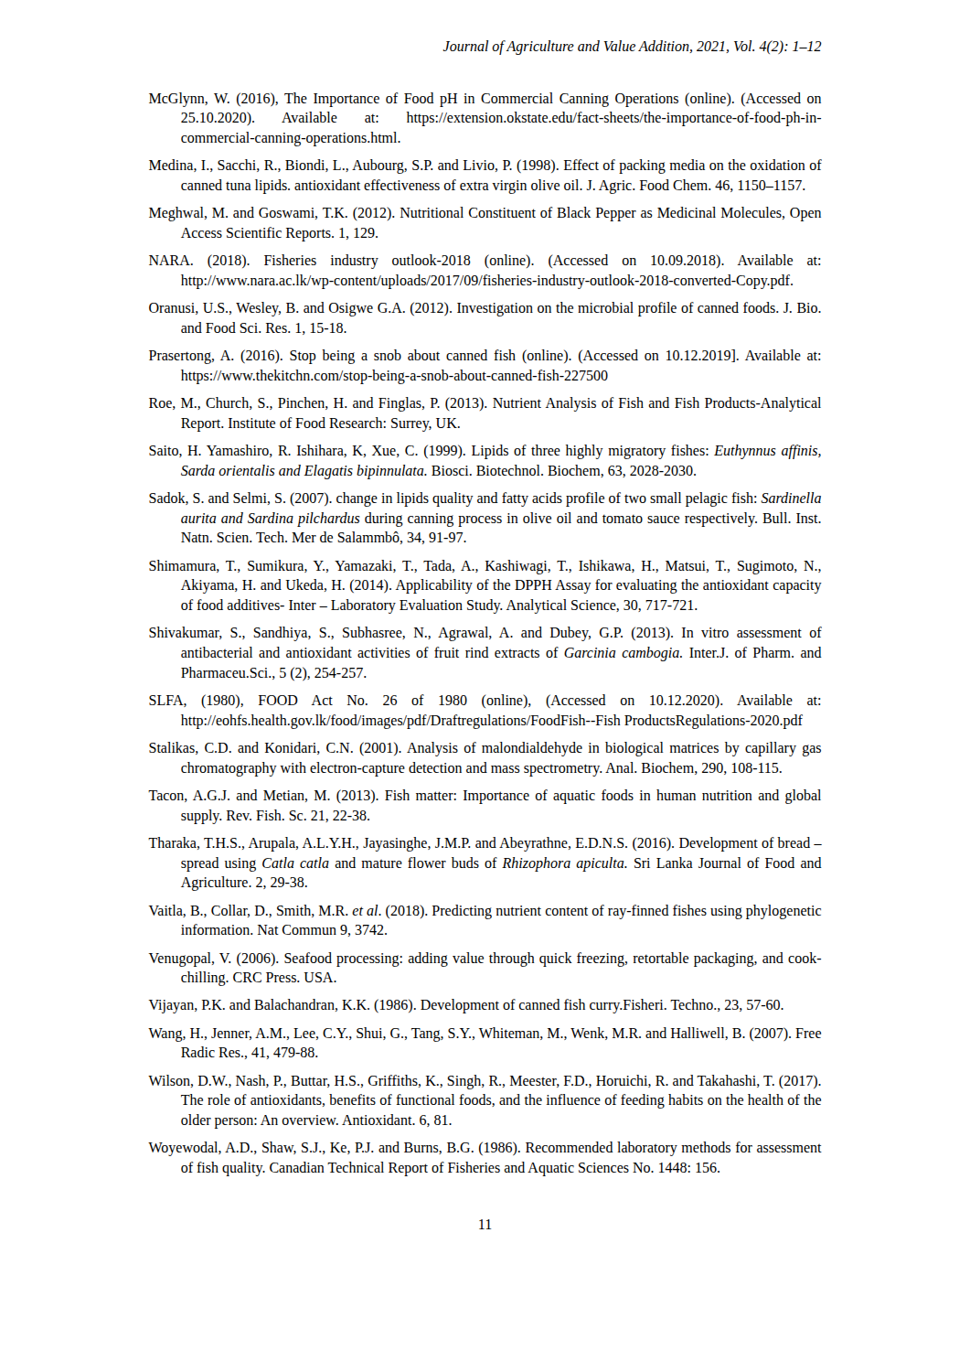Journal of Agriculture and Value Addition, 2021, Vol. 4(2): 1–12
McGlynn, W. (2016), The Importance of Food pH in Commercial Canning Operations (online). (Accessed on 25.10.2020). Available at: https://extension.okstate.edu/fact-sheets/the-importance-of-food-ph-in-commercial-canning-operations.html.
Medina, I., Sacchi, R., Biondi, L., Aubourg, S.P. and Livio, P. (1998). Effect of packing media on the oxidation of canned tuna lipids. antioxidant effectiveness of extra virgin olive oil. J. Agric. Food Chem. 46, 1150–1157.
Meghwal, M. and Goswami, T.K. (2012). Nutritional Constituent of Black Pepper as Medicinal Molecules, Open Access Scientific Reports. 1, 129.
NARA. (2018). Fisheries industry outlook-2018 (online). (Accessed on 10.09.2018). Available at: http://www.nara.ac.lk/wp-content/uploads/2017/09/fisheries-industry-outlook-2018-converted-Copy.pdf.
Oranusi, U.S., Wesley, B. and Osigwe G.A. (2012). Investigation on the microbial profile of canned foods. J. Bio. and Food Sci. Res. 1, 15-18.
Prasertong, A. (2016). Stop being a snob about canned fish (online). (Accessed on 10.12.2019]. Available at: https://www.thekitchn.com/stop-being-a-snob-about-canned-fish-227500
Roe, M., Church, S., Pinchen, H. and Finglas, P. (2013). Nutrient Analysis of Fish and Fish Products-Analytical Report. Institute of Food Research: Surrey, UK.
Saito, H. Yamashiro, R. Ishihara, K, Xue, C. (1999). Lipids of three highly migratory fishes: Euthynnus affinis, Sarda orientalis and Elagatis bipinnulata. Biosci. Biotechnol. Biochem, 63, 2028-2030.
Sadok, S. and Selmi, S. (2007). change in lipids quality and fatty acids profile of two small pelagic fish: Sardinella aurita and Sardina pilchardus during canning process in olive oil and tomato sauce respectively. Bull. Inst. Natn. Scien. Tech. Mer de Salammbô, 34, 91-97.
Shimamura, T., Sumikura, Y., Yamazaki, T., Tada, A., Kashiwagi, T., Ishikawa, H., Matsui, T., Sugimoto, N., Akiyama, H. and Ukeda, H. (2014). Applicability of the DPPH Assay for evaluating the antioxidant capacity of food additives- Inter – Laboratory Evaluation Study. Analytical Science, 30, 717-721.
Shivakumar, S., Sandhiya, S., Subhasree, N., Agrawal, A. and Dubey, G.P. (2013). In vitro assessment of antibacterial and antioxidant activities of fruit rind extracts of Garcinia cambogia. Inter.J. of Pharm. and Pharmaceu.Sci., 5 (2), 254-257.
SLFA, (1980), FOOD Act No. 26 of 1980 (online), (Accessed on 10.12.2020). Available at: http://eohfs.health.gov.lk/food/images/pdf/Draftregulations/FoodFish--Fish ProductsRegulations-2020.pdf
Stalikas, C.D. and Konidari, C.N. (2001). Analysis of malondialdehyde in biological matrices by capillary gas chromatography with electron-capture detection and mass spectrometry. Anal. Biochem, 290, 108-115.
Tacon, A.G.J. and Metian, M. (2013). Fish matter: Importance of aquatic foods in human nutrition and global supply. Rev. Fish. Sc. 21, 22-38.
Tharaka, T.H.S., Arupala, A.L.Y.H., Jayasinghe, J.M.P. and Abeyrathne, E.D.N.S. (2016). Development of bread – spread using Catla catla and mature flower buds of Rhizophora apiculta. Sri Lanka Journal of Food and Agriculture. 2, 29-38.
Vaitla, B., Collar, D., Smith, M.R. et al. (2018). Predicting nutrient content of ray-finned fishes using phylogenetic information. Nat Commun 9, 3742.
Venugopal, V. (2006). Seafood processing: adding value through quick freezing, retortable packaging, and cook-chilling. CRC Press. USA.
Vijayan, P.K. and Balachandran, K.K. (1986). Development of canned fish curry.Fisheri. Techno., 23, 57-60.
Wang, H., Jenner, A.M., Lee, C.Y., Shui, G., Tang, S.Y., Whiteman, M., Wenk, M.R. and Halliwell, B. (2007). Free Radic Res., 41, 479-88.
Wilson, D.W., Nash, P., Buttar, H.S., Griffiths, K., Singh, R., Meester, F.D., Horuichi, R. and Takahashi, T. (2017). The role of antioxidants, benefits of functional foods, and the influence of feeding habits on the health of the older person: An overview. Antioxidant. 6, 81.
Woyewodal, A.D., Shaw, S.J., Ke, P.J. and Burns, B.G. (1986). Recommended laboratory methods for assessment of fish quality. Canadian Technical Report of Fisheries and Aquatic Sciences No. 1448: 156.
11